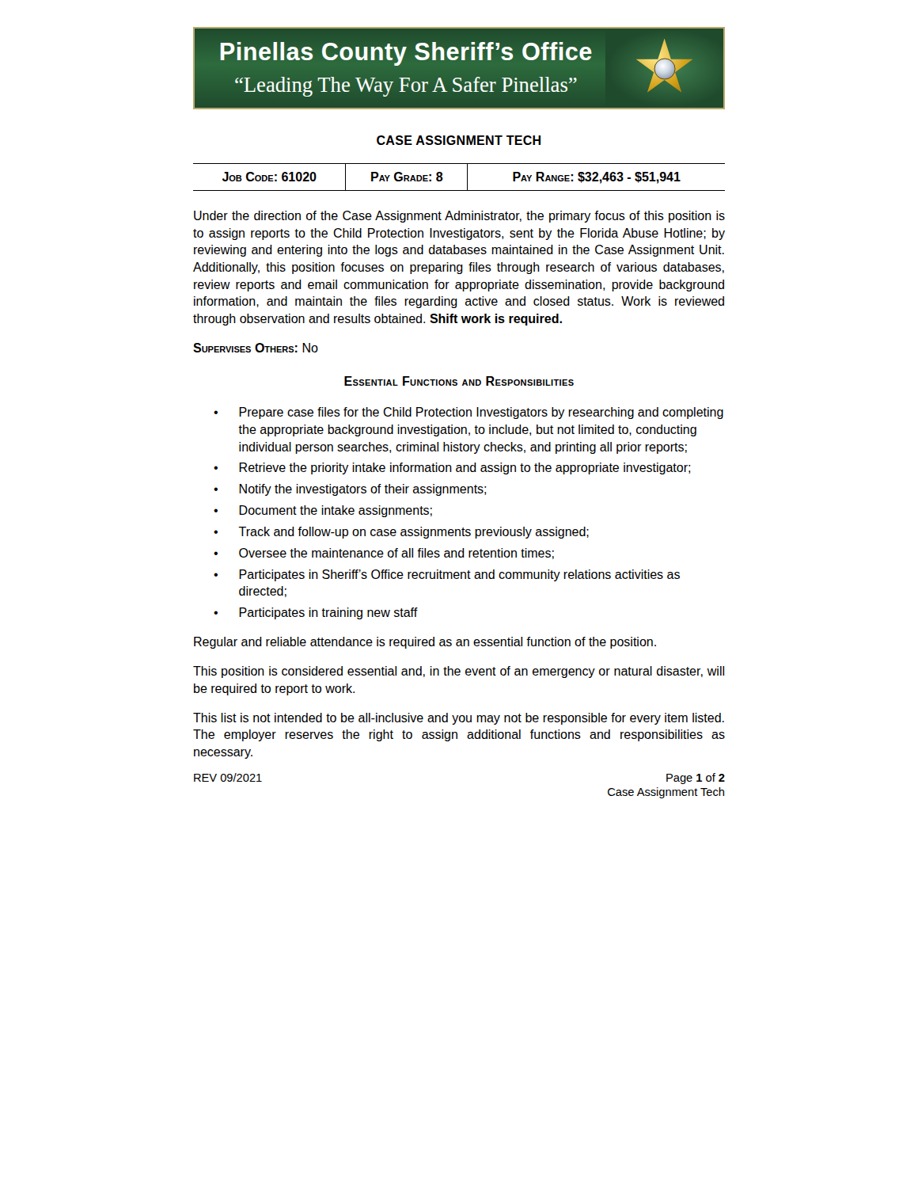Pinellas County Sheriff’s Office
“Leading The Way For A Safer Pinellas”
CASE ASSIGNMENT TECH
| Job Code: 61020 | Pay Grade: 8 | Pay Range: $32,463 - $51,941 |
Under the direction of the Case Assignment Administrator, the primary focus of this position is to assign reports to the Child Protection Investigators, sent by the Florida Abuse Hotline; by reviewing and entering into the logs and databases maintained in the Case Assignment Unit. Additionally, this position focuses on preparing files through research of various databases, review reports and email communication for appropriate dissemination, provide background information, and maintain the files regarding active and closed status. Work is reviewed through observation and results obtained. Shift work is required.
Supervises Others: No
Essential Functions and Responsibilities
Prepare case files for the Child Protection Investigators by researching and completing the appropriate background investigation, to include, but not limited to, conducting individual person searches, criminal history checks, and printing all prior reports;
Retrieve the priority intake information and assign to the appropriate investigator;
Notify the investigators of their assignments;
Document the intake assignments;
Track and follow-up on case assignments previously assigned;
Oversee the maintenance of all files and retention times;
Participates in Sheriff’s Office recruitment and community relations activities as directed;
Participates in training new staff
Regular and reliable attendance is required as an essential function of the position.
This position is considered essential and, in the event of an emergency or natural disaster, will be required to report to work.
This list is not intended to be all-inclusive and you may not be responsible for every item listed. The employer reserves the right to assign additional functions and responsibilities as necessary.
REV 09/2021
Page 1 of 2
Case Assignment Tech